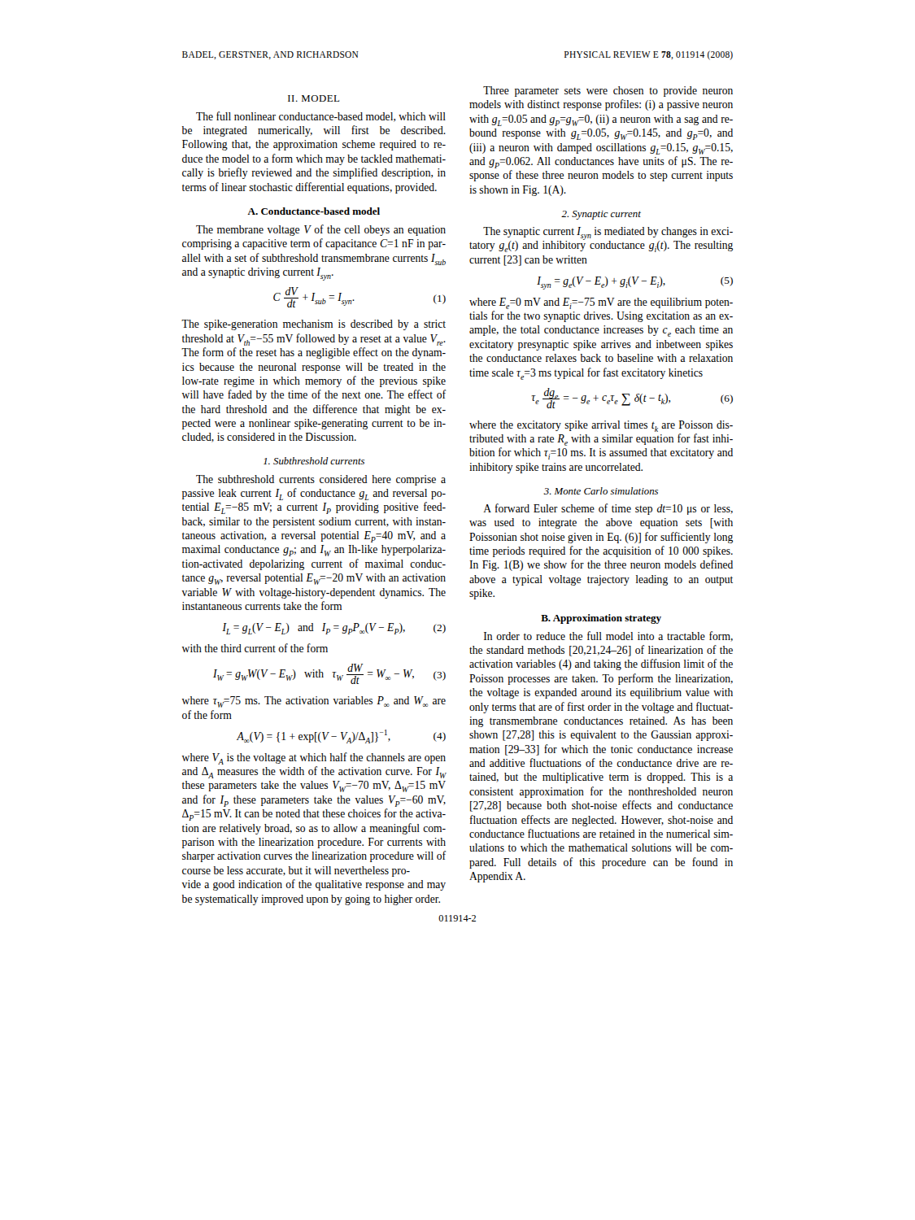Badel, Gerstner, and Richardson
Physical Review E 78, 011914 (2008)
II. Model
The full nonlinear conductance-based model, which will be integrated numerically, will first be described. Following that, the approximation scheme required to reduce the model to a form which may be tackled mathematically is briefly reviewed and the simplified description, in terms of linear stochastic differential equations, provided.
A. Conductance-based model
The membrane voltage V of the cell obeys an equation comprising a capacitive term of capacitance C=1 nF in parallel with a set of subthreshold transmembrane currents Isub and a synaptic driving current Isyn.
C dV dt + Isub = Isyn. (1)
The spike-generation mechanism is described by a strict threshold at Vth=−55 mV followed by a reset at a value Vre. The form of the reset has a negligible effect on the dynamics because the neuronal response will be treated in the low-rate regime in which memory of the previous spike will have faded by the time of the next one. The effect of the hard threshold and the difference that might be expected were a nonlinear spike-generating current to be included, is considered in the Discussion.
1. Subthreshold currents
The subthreshold currents considered here comprise a passive leak current IL of conductance gL and reversal potential EL=−85 mV; a current IP providing positive feedback, similar to the persistent sodium current, with instantaneous activation, a reversal potential EP=40 mV, and a maximal conductance gP; and IW an Ih-like hyperpolarization-activated depolarizing current of maximal conductance gW, reversal potential EW=−20 mV with an activation variable W with voltage-history-dependent dynamics. The instantaneous currents take the form
IL = gL(V − EL) and IP = gP P∞(V − EP), (2)
with the third current of the form
IW = gW W(V − EW) with τW dW dt = W∞ − W, (3)
where τW=75 ms. The activation variables P∞ and W∞ are of the form
A∞(V) = {1 + exp[(V − VA)/ΔA]}−1, (4)
where VA is the voltage at which half the channels are open and ΔA measures the width of the activation curve. For IW these parameters take the values VW=−70 mV, ΔW=15 mV and for IP these parameters take the values VP=−60 mV, ΔP=15 mV. It can be noted that these choices for the activation are relatively broad, so as to allow a meaningful comparison with the linearization procedure. For currents with sharper activation curves the linearization procedure will of course be less accurate, but it will nevertheless pro-
vide a good indication of the qualitative response and may be systematically improved upon by going to higher order.
Three parameter sets were chosen to provide neuron models with distinct response profiles: (i) a passive neuron with gL=0.05 and gP=gW=0, (ii) a neuron with a sag and rebound response with gL=0.05, gW=0.145, and gP=0, and (iii) a neuron with damped oscillations gL=0.15, gW=0.15, and gP=0.062. All conductances have units of μS. The response of these three neuron models to step current inputs is shown in Fig. 1(A).
2. Synaptic current
The synaptic current Isyn is mediated by changes in excitatory ge(t) and inhibitory conductance gi(t). The resulting current [23] can be written
Isyn = ge(V − Ee) + gi(V − Ei), (5)
where Ee=0 mV and Ei=−75 mV are the equilibrium potentials for the two synaptic drives. Using excitation as an example, the total conductance increases by ce each time an excitatory presynaptic spike arrives and inbetween spikes the conductance relaxes back to baseline with a relaxation time scale τe=3 ms typical for fast excitatory kinetics
τe dge dt = − ge + ce τe ∑ δ(t − tk), (6)
where the excitatory spike arrival times tk are Poisson distributed with a rate Re with a similar equation for fast inhibition for which τi=10 ms. It is assumed that excitatory and inhibitory spike trains are uncorrelated.
3. Monte Carlo simulations
A forward Euler scheme of time step dt=10 μs or less, was used to integrate the above equation sets [with Poissonian shot noise given in Eq. (6)] for sufficiently long time periods required for the acquisition of 10 000 spikes. In Fig. 1(B) we show for the three neuron models defined above a typical voltage trajectory leading to an output spike.
B. Approximation strategy
In order to reduce the full model into a tractable form, the standard methods [20,21,24–26] of linearization of the activation variables (4) and taking the diffusion limit of the Poisson processes are taken. To perform the linearization, the voltage is expanded around its equilibrium value with only terms that are of first order in the voltage and fluctuating transmembrane conductances retained. As has been shown [27,28] this is equivalent to the Gaussian approximation [29–33] for which the tonic conductance increase and additive fluctuations of the conductance drive are retained, but the multiplicative term is dropped. This is a consistent approximation for the nonthresholded neuron [27,28] because both shot-noise effects and conductance fluctuation effects are neglected. However, shot-noise and conductance fluctuations are retained in the numerical simulations to which the mathematical solutions will be compared. Full details of this procedure can be found in Appendix A.
011914-2